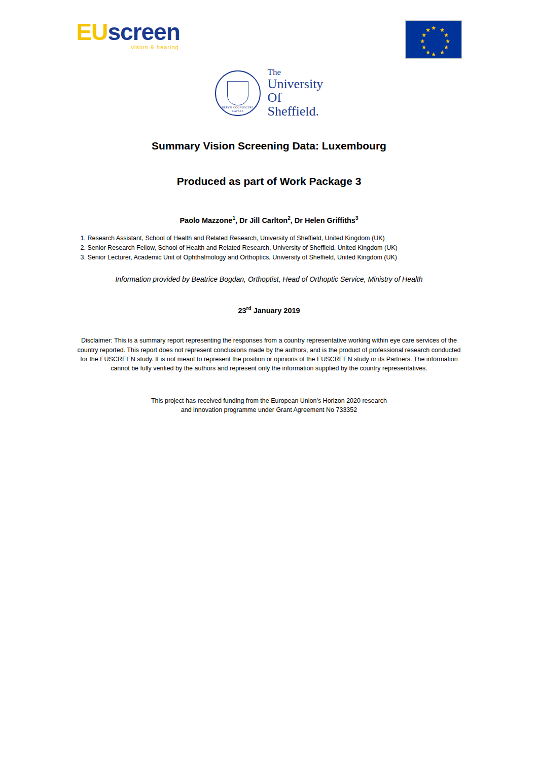EU screen
vision & hearing
★ ★ ★ ★ ★ ★ ★ ★ ★ ★ ★ ★
RERVM COGNOSCERE CAVSAS
The University
Of
Sheffield.
Summary Vision Screening Data: Luxembourg
Produced as part of Work Package 3
Paolo Mazzone1, Dr Jill Carlton2, Dr Helen Griffiths3
Research Assistant, School of Health and Related Research, University of Sheffield, United Kingdom (UK)
Senior Research Fellow, School of Health and Related Research, University of Sheffield, United Kingdom (UK)
Senior Lecturer, Academic Unit of Ophthalmology and Orthoptics, University of Sheffield, United Kingdom (UK)
Information provided by Beatrice Bogdan, Orthoptist, Head of Orthoptic Service, Ministry of Health
23rd January 2019
Disclaimer: This is a summary report representing the responses from a country representative working within eye care services of the country reported. This report does not represent conclusions made by the authors, and is the product of professional research conducted for the EUSCREEN study. It is not meant to represent the position or opinions of the EUSCREEN study or its Partners. The information cannot be fully verified by the authors and represent only the information supplied by the country representatives.
This project has received funding from the European Union's Horizon 2020 research
and innovation programme under Grant Agreement No 733352